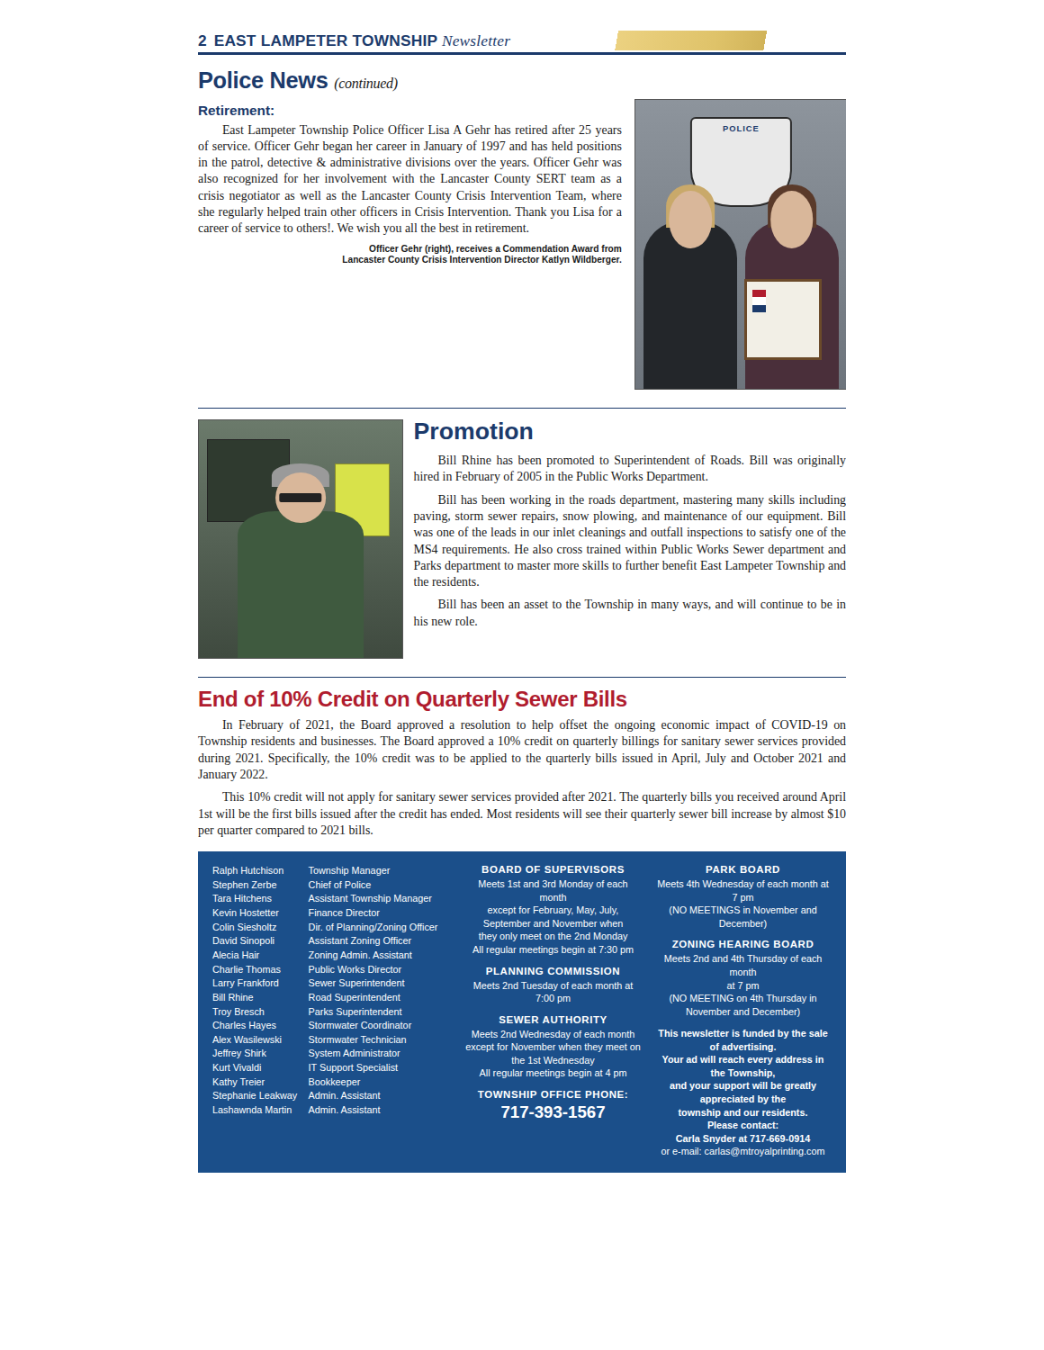2 EAST LAMPETER TOWNSHIP Newsletter
Police News (continued)
Retirement:
East Lampeter Township Police Officer Lisa A Gehr has retired after 25 years of service. Officer Gehr began her career in January of 1997 and has held positions in the patrol, detective & administrative divisions over the years. Officer Gehr was also recognized for her involvement with the Lancaster County SERT team as a crisis negotiator as well as the Lancaster County Crisis Intervention Team, where she regularly helped train other officers in Crisis Intervention. Thank you Lisa for a career of service to others!. We wish you all the best in retirement.
Officer Gehr (right), receives a Commendation Award from
Lancaster County Crisis Intervention Director Katlyn Wildberger.
Promotion
Bill Rhine has been promoted to Superintendent of Roads. Bill was originally hired in February of 2005 in the Public Works Department.
Bill has been working in the roads department, mastering many skills including paving, storm sewer repairs, snow plowing, and maintenance of our equipment. Bill was one of the leads in our inlet cleanings and outfall inspections to satisfy one of the MS4 requirements. He also cross trained within Public Works Sewer department and Parks department to master more skills to further benefit East Lampeter Township and the residents.
Bill has been an asset to the Township in many ways, and will continue to be in his new role.
End of 10% Credit on Quarterly Sewer Bills
In February of 2021, the Board approved a resolution to help offset the ongoing economic impact of COVID-19 on Township residents and businesses. The Board approved a 10% credit on quarterly billings for sanitary sewer services provided during 2021. Specifically, the 10% credit was to be applied to the quarterly bills issued in April, July and October 2021 and January 2022.
This 10% credit will not apply for sanitary sewer services provided after 2021. The quarterly bills you received around April 1st will be the first bills issued after the credit has ended. Most residents will see their quarterly sewer bill increase by almost $10 per quarter compared to 2021 bills.
| Ralph Hutchison | Township Manager |
| Stephen Zerbe | Chief of Police |
| Tara Hitchens | Assistant Township Manager |
| Kevin Hostetter | Finance Director |
| Colin Siesholtz | Dir. of Planning/Zoning Officer |
| David Sinopoli | Assistant Zoning Officer |
| Alecia Hair | Zoning Admin. Assistant |
| Charlie Thomas | Public Works Director |
| Larry Frankford | Sewer Superintendent |
| Bill Rhine | Road Superintendent |
| Troy Bresch | Parks Superintendent |
| Charles Hayes | Stormwater Coordinator |
| Alex Wasilewski | Stormwater Technician |
| Jeffrey Shirk | System Administrator |
| Kurt Vivaldi | IT Support Specialist |
| Kathy Treier | Bookkeeper |
| Stephanie Leakway | Admin. Assistant |
| Lashawnda Martin | Admin. Assistant |
BOARD OF SUPERVISORS
Meets 1st and 3rd Monday of each month
except for February, May, July,
September and November when
they only meet on the 2nd Monday
All regular meetings begin at 7:30 pm
PLANNING COMMISSION
Meets 2nd Tuesday of each month at 7:00 pm
SEWER AUTHORITY
Meets 2nd Wednesday of each month except for November when they meet on the 1st Wednesday
All regular meetings begin at 4 pm
TOWNSHIP OFFICE PHONE:
717-393-1567
PARK BOARD
Meets 4th Wednesday of each month at 7 pm
(NO MEETINGS in November and December)
ZONING HEARING BOARD
Meets 2nd and 4th Thursday of each month
at 7 pm
(NO MEETING on 4th Thursday in
November and December)
This newsletter is funded by the sale of advertising.
Your ad will reach every address in the Township,
and your support will be greatly appreciated by the
township and our residents.
Please contact:
Carla Snyder at 717-669-0914
or e-mail: carlas@mtroyalprinting.com